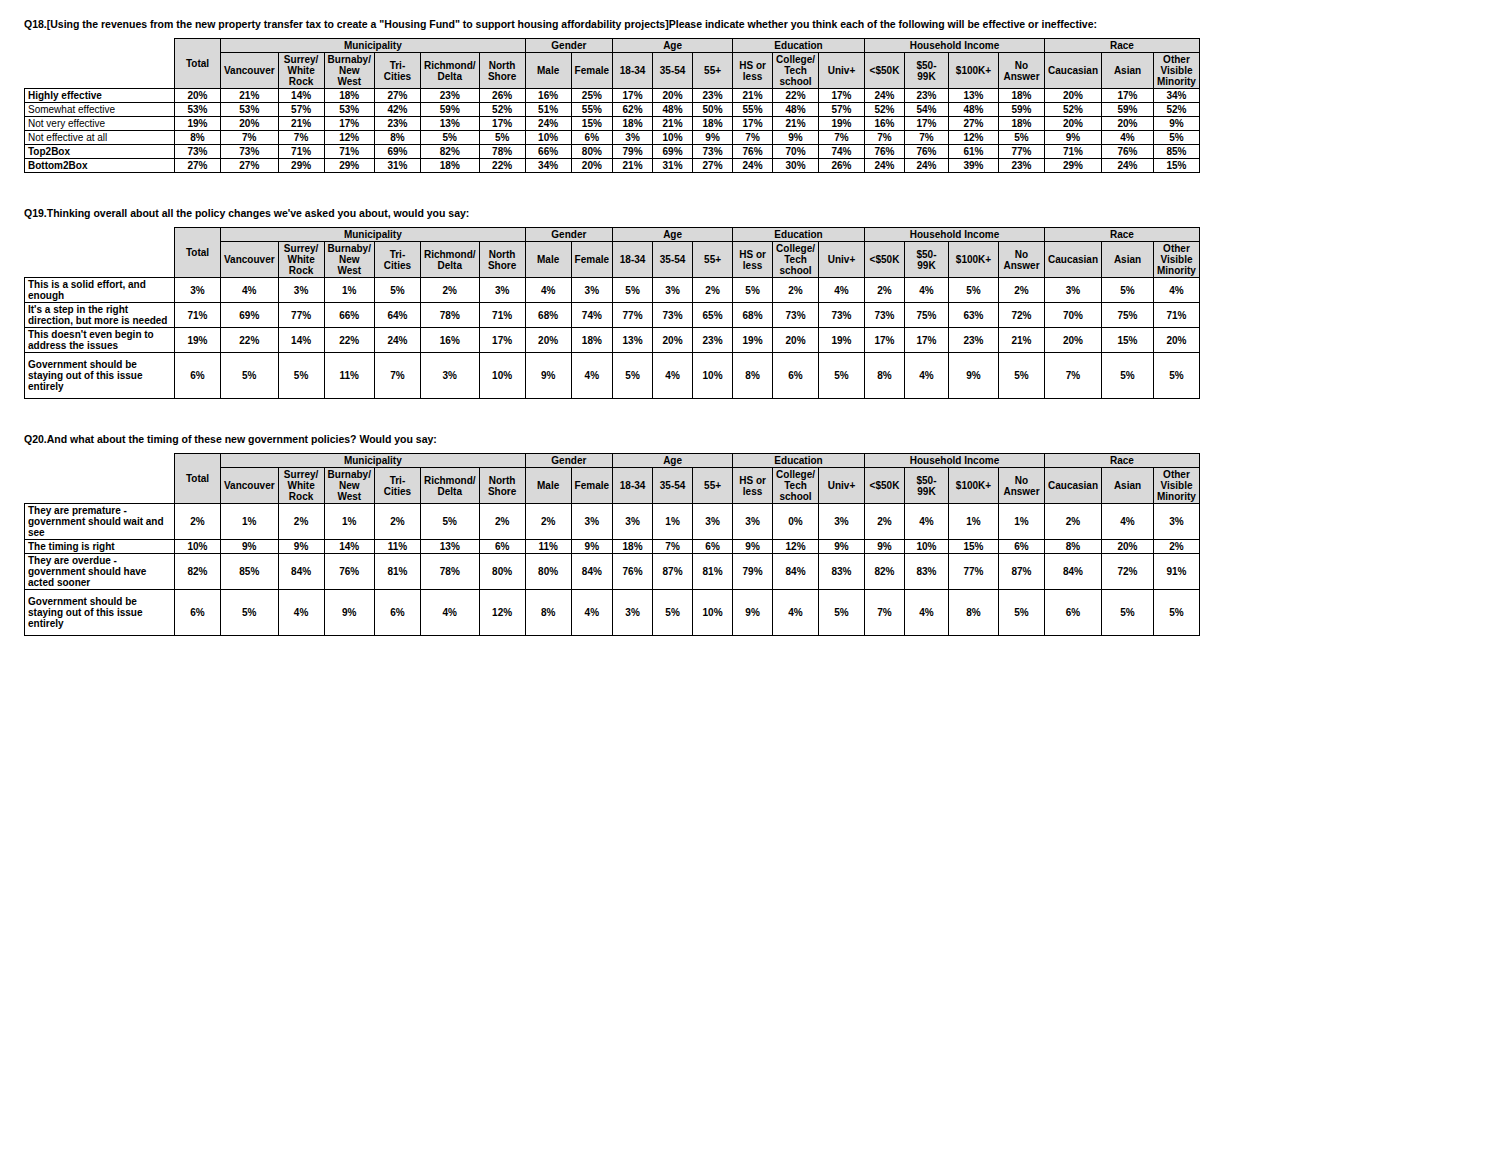Q18.[Using the revenues from the new property transfer tax to create a "Housing Fund" to support housing affordability projects]Please indicate whether you think each of the following will be effective or ineffective:
| | Total | Municipality | Gender | Age | Education | Household Income | Race |
| --- | --- | --- | --- | --- | --- | --- | --- |
| Vancouver | Surrey/ White Rock | Burnaby/ New West | Tri-Cities | Richmond/ Delta | North Shore | Male | Female | 18-34 | 35-54 | 55+ | HS or less | College/ Tech school | Univ+ | <$50K | $50-99K | $100K+ | No Answer | Caucasian | Asian | Other Visible Minority |
| Highly effective | 20% | 21% | 14% | 18% | 27% | 23% | 26% | 16% | 25% | 17% | 20% | 23% | 21% | 22% | 17% | 24% | 23% | 13% | 18% | 20% | 17% | 34% |
| Somewhat effective | 53% | 53% | 57% | 53% | 42% | 59% | 52% | 51% | 55% | 62% | 48% | 50% | 55% | 48% | 57% | 52% | 54% | 48% | 59% | 52% | 59% | 52% |
| Not very effective | 19% | 20% | 21% | 17% | 23% | 13% | 17% | 24% | 15% | 18% | 21% | 18% | 17% | 21% | 19% | 16% | 17% | 27% | 18% | 20% | 20% | 9% |
| Not effective at all | 8% | 7% | 7% | 12% | 8% | 5% | 5% | 10% | 6% | 3% | 10% | 9% | 7% | 9% | 7% | 7% | 7% | 12% | 5% | 9% | 4% | 5% |
| Top2Box | 73% | 73% | 71% | 71% | 69% | 82% | 78% | 66% | 80% | 79% | 69% | 73% | 76% | 70% | 74% | 76% | 76% | 61% | 77% | 71% | 76% | 85% |
| Bottom2Box | 27% | 27% | 29% | 29% | 31% | 18% | 22% | 34% | 20% | 21% | 31% | 27% | 24% | 30% | 26% | 24% | 24% | 39% | 23% | 29% | 24% | 15% |
Q19.Thinking overall about all the policy changes we've asked you about, would you say:
| | Total | Municipality | Gender | Age | Education | Household Income | Race |
| --- | --- | --- | --- | --- | --- | --- | --- |
| Vancouver | Surrey/ White Rock | Burnaby/ New West | Tri-Cities | Richmond/ Delta | North Shore | Male | Female | 18-34 | 35-54 | 55+ | HS or less | College/ Tech school | Univ+ | <$50K | $50-99K | $100K+ | No Answer | Caucasian | Asian | Other Visible Minority |
| This is a solid effort, and enough | 3% | 4% | 3% | 1% | 5% | 2% | 3% | 4% | 3% | 5% | 3% | 2% | 5% | 2% | 4% | 2% | 4% | 5% | 2% | 3% | 5% | 4% |
| It's a step in the right direction, but more is needed | 71% | 69% | 77% | 66% | 64% | 78% | 71% | 68% | 74% | 77% | 73% | 65% | 68% | 73% | 73% | 73% | 75% | 63% | 72% | 70% | 75% | 71% |
| This doesn't even begin to address the issues | 19% | 22% | 14% | 22% | 24% | 16% | 17% | 20% | 18% | 13% | 20% | 23% | 19% | 20% | 19% | 17% | 17% | 23% | 21% | 20% | 15% | 20% |
| Government should be staying out of this issue entirely | 6% | 5% | 5% | 11% | 7% | 3% | 10% | 9% | 4% | 5% | 4% | 10% | 8% | 6% | 5% | 8% | 4% | 9% | 5% | 7% | 5% | 5% |
Q20.And what about the timing of these new government policies? Would you say:
| | Total | Municipality | Gender | Age | Education | Household Income | Race |
| --- | --- | --- | --- | --- | --- | --- | --- |
| Vancouver | Surrey/ White Rock | Burnaby/ New West | Tri-Cities | Richmond/ Delta | North Shore | Male | Female | 18-34 | 35-54 | 55+ | HS or less | College/ Tech school | Univ+ | <$50K | $50-99K | $100K+ | No Answer | Caucasian | Asian | Other Visible Minority |
| They are premature - government should wait and see | 2% | 1% | 2% | 1% | 2% | 5% | 2% | 2% | 3% | 3% | 1% | 3% | 3% | 0% | 3% | 2% | 4% | 1% | 1% | 2% | 4% | 3% |
| The timing is right | 10% | 9% | 9% | 14% | 11% | 13% | 6% | 11% | 9% | 18% | 7% | 6% | 9% | 12% | 9% | 9% | 10% | 15% | 6% | 8% | 20% | 2% |
| They are overdue - government should have acted sooner | 82% | 85% | 84% | 76% | 81% | 78% | 80% | 80% | 84% | 76% | 87% | 81% | 79% | 84% | 83% | 82% | 83% | 77% | 87% | 84% | 72% | 91% |
| Government should be staying out of this issue entirely | 6% | 5% | 4% | 9% | 6% | 4% | 12% | 8% | 4% | 3% | 5% | 10% | 9% | 4% | 5% | 7% | 4% | 8% | 5% | 6% | 5% | 5% |